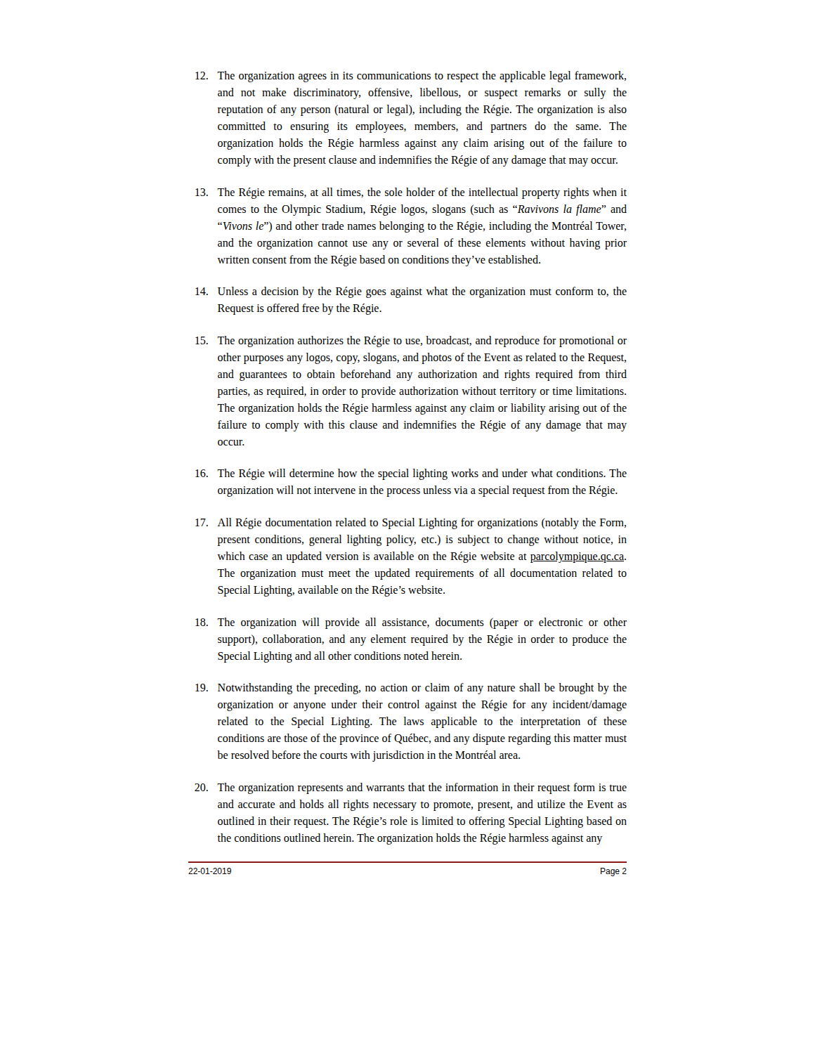The organization agrees in its communications to respect the applicable legal framework, and not make discriminatory, offensive, libellous, or suspect remarks or sully the reputation of any person (natural or legal), including the Régie. The organization is also committed to ensuring its employees, members, and partners do the same. The organization holds the Régie harmless against any claim arising out of the failure to comply with the present clause and indemnifies the Régie of any damage that may occur.
The Régie remains, at all times, the sole holder of the intellectual property rights when it comes to the Olympic Stadium, Régie logos, slogans (such as “Ravivons la flame” and “Vivons le”) and other trade names belonging to the Régie, including the Montréal Tower, and the organization cannot use any or several of these elements without having prior written consent from the Régie based on conditions they’ve established.
Unless a decision by the Régie goes against what the organization must conform to, the Request is offered free by the Régie.
The organization authorizes the Régie to use, broadcast, and reproduce for promotional or other purposes any logos, copy, slogans, and photos of the Event as related to the Request, and guarantees to obtain beforehand any authorization and rights required from third parties, as required, in order to provide authorization without territory or time limitations. The organization holds the Régie harmless against any claim or liability arising out of the failure to comply with this clause and indemnifies the Régie of any damage that may occur.
The Régie will determine how the special lighting works and under what conditions. The organization will not intervene in the process unless via a special request from the Régie.
All Régie documentation related to Special Lighting for organizations (notably the Form, present conditions, general lighting policy, etc.) is subject to change without notice, in which case an updated version is available on the Régie website at parcolympique.qc.ca. The organization must meet the updated requirements of all documentation related to Special Lighting, available on the Régie’s website.
The organization will provide all assistance, documents (paper or electronic or other support), collaboration, and any element required by the Régie in order to produce the Special Lighting and all other conditions noted herein.
Notwithstanding the preceding, no action or claim of any nature shall be brought by the organization or anyone under their control against the Régie for any incident/damage related to the Special Lighting. The laws applicable to the interpretation of these conditions are those of the province of Québec, and any dispute regarding this matter must be resolved before the courts with jurisdiction in the Montréal area.
The organization represents and warrants that the information in their request form is true and accurate and holds all rights necessary to promote, present, and utilize the Event as outlined in their request. The Régie’s role is limited to offering Special Lighting based on the conditions outlined herein. The organization holds the Régie harmless against any
22-01-2019 Page 2